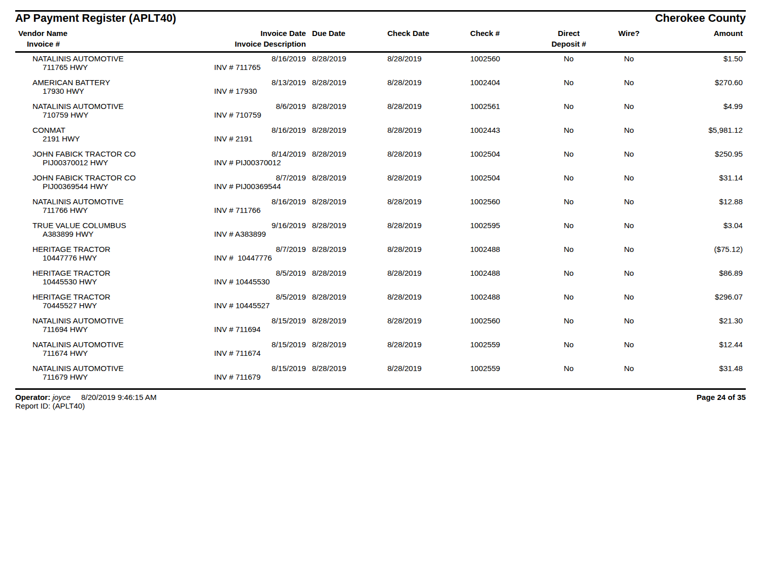AP Payment Register (APLT40)
Cherokee County
| Vendor Name | Invoice Date | Due Date | Check Date | Check # | Direct | Wire? | Amount |
| --- | --- | --- | --- | --- | --- | --- | --- |
| Invoice # | Invoice Description | | | | Deposit # | | |
| NATALINIS AUTOMOTIVE 711765 HWY | 8/16/2019 INV # 711765 | 8/28/2019 | 8/28/2019 | 1002560 | No | No | $1.50 |
| AMERICAN BATTERY 17930 HWY | 8/13/2019 INV # 17930 | 8/28/2019 | 8/28/2019 | 1002404 | No | No | $270.60 |
| NATALINIS AUTOMOTIVE 710759 HWY | 8/6/2019 INV # 710759 | 8/28/2019 | 8/28/2019 | 1002561 | No | No | $4.99 |
| CONMAT 2191 HWY | 8/16/2019 INV # 2191 | 8/28/2019 | 8/28/2019 | 1002443 | No | No | $5,981.12 |
| JOHN FABICK TRACTOR CO PIJ00370012 HWY | 8/14/2019 INV # PIJ00370012 | 8/28/2019 | 8/28/2019 | 1002504 | No | No | $250.95 |
| JOHN FABICK TRACTOR CO PIJ00369544 HWY | 8/7/2019 INV # PIJ00369544 | 8/28/2019 | 8/28/2019 | 1002504 | No | No | $31.14 |
| NATALINIS AUTOMOTIVE 711766 HWY | 8/16/2019 INV # 711766 | 8/28/2019 | 8/28/2019 | 1002560 | No | No | $12.88 |
| TRUE VALUE COLUMBUS A383899 HWY | 9/16/2019 INV # A383899 | 8/28/2019 | 8/28/2019 | 1002595 | No | No | $3.04 |
| HERITAGE TRACTOR 10447776 HWY | 8/7/2019 INV # 10447776 | 8/28/2019 | 8/28/2019 | 1002488 | No | No | ($75.12) |
| HERITAGE TRACTOR 10445530 HWY | 8/5/2019 INV # 10445530 | 8/28/2019 | 8/28/2019 | 1002488 | No | No | $86.89 |
| HERITAGE TRACTOR 70445527 HWY | 8/5/2019 INV # 10445527 | 8/28/2019 | 8/28/2019 | 1002488 | No | No | $296.07 |
| NATALINIS AUTOMOTIVE 711694 HWY | 8/15/2019 INV # 711694 | 8/28/2019 | 8/28/2019 | 1002560 | No | No | $21.30 |
| NATALINIS AUTOMOTIVE 711674 HWY | 8/15/2019 INV # 711674 | 8/28/2019 | 8/28/2019 | 1002559 | No | No | $12.44 |
| NATALINIS AUTOMOTIVE 711679 HWY | 8/15/2019 INV # 711679 | 8/28/2019 | 8/28/2019 | 1002559 | No | No | $31.48 |
Operator: joyce 8/20/2019 9:46:15 AM
Report ID: (APLT40)
Page 24 of 35